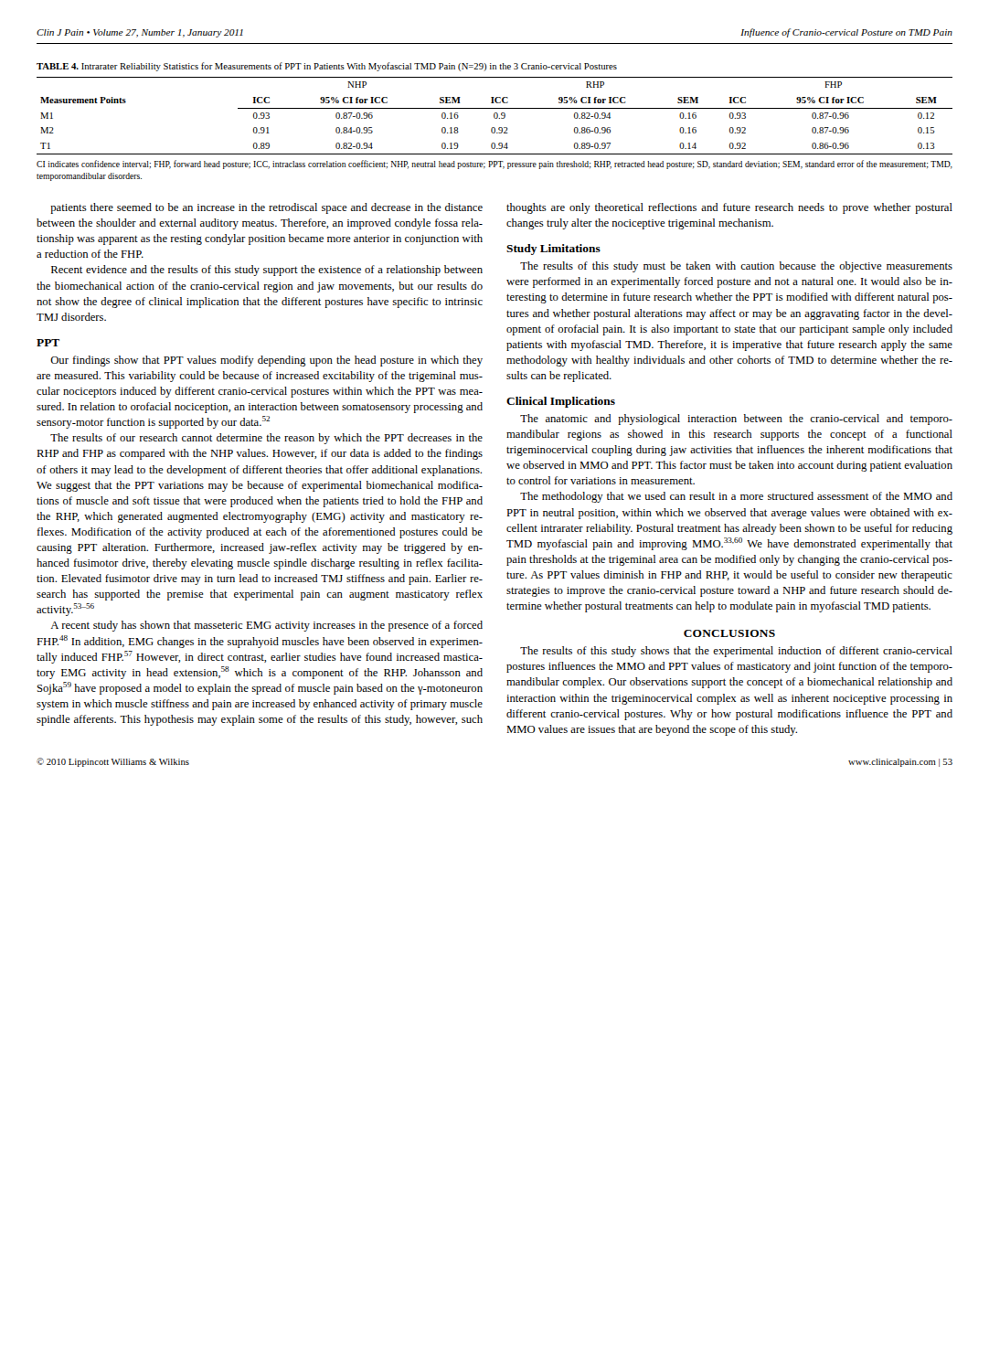Clin J Pain • Volume 27, Number 1, January 2011
Influence of Cranio-cervical Posture on TMD Pain
TABLE 4. Intrarater Reliability Statistics for Measurements of PPT in Patients With Myofascial TMD Pain (N=29) in the 3 Cranio-cervical Postures
| Measurement Points | NHP | RHP | FHP |
| --- | --- | --- | --- |
| ICC | 95% CI for ICC | SEM | ICC | 95% CI for ICC | SEM | ICC | 95% CI for ICC | SEM |
| M1 | 0.93 | 0.87-0.96 | 0.16 | 0.9 | 0.82-0.94 | 0.16 | 0.93 | 0.87-0.96 | 0.12 |
| M2 | 0.91 | 0.84-0.95 | 0.18 | 0.92 | 0.86-0.96 | 0.16 | 0.92 | 0.87-0.96 | 0.15 |
| T1 | 0.89 | 0.82-0.94 | 0.19 | 0.94 | 0.89-0.97 | 0.14 | 0.92 | 0.86-0.96 | 0.13 |
CI indicates confidence interval; FHP, forward head posture; ICC, intraclass correlation coefficient; NHP, neutral head posture; PPT, pressure pain threshold; RHP, retracted head posture; SD, standard deviation; SEM, standard error of the measurement; TMD, temporomandibular disorders.
patients there seemed to be an increase in the retrodiscal space and decrease in the distance between the shoulder and external auditory meatus. Therefore, an improved condyle fossa relationship was apparent as the resting condylar position became more anterior in conjunction with a reduction of the FHP.
Recent evidence and the results of this study support the existence of a relationship between the biomechanical action of the cranio-cervical region and jaw movements, but our results do not show the degree of clinical implication that the different postures have specific to intrinsic TMJ disorders.
PPT
Our findings show that PPT values modify depending upon the head posture in which they are measured. This variability could be because of increased excitability of the trigeminal muscular nociceptors induced by different cranio-cervical postures within which the PPT was measured. In relation to orofacial nociception, an interaction between somatosensory processing and sensory-motor function is supported by our data.52
The results of our research cannot determine the reason by which the PPT decreases in the RHP and FHP as compared with the NHP values. However, if our data is added to the findings of others it may lead to the development of different theories that offer additional explanations. We suggest that the PPT variations may be because of experimental biomechanical modifications of muscle and soft tissue that were produced when the patients tried to hold the FHP and the RHP, which generated augmented electromyography (EMG) activity and masticatory reflexes. Modification of the activity produced at each of the aforementioned postures could be causing PPT alteration. Furthermore, increased jaw-reflex activity may be triggered by enhanced fusimotor drive, thereby elevating muscle spindle discharge resulting in reflex facilitation. Elevated fusimotor drive may in turn lead to increased TMJ stiffness and pain. Earlier research has supported the premise that experimental pain can augment masticatory reflex activity.53–56
A recent study has shown that masseteric EMG activity increases in the presence of a forced FHP.48 In addition, EMG changes in the suprahyoid muscles have been observed in experimentally induced FHP.57 However, in direct contrast, earlier studies have found increased masticatory EMG activity in head extension,58 which is a component of the RHP. Johansson and Sojka59 have proposed a model to explain the spread of muscle pain based on the γ-motoneuron system in which muscle stiffness and pain are increased by enhanced activity of primary muscle spindle afferents. This hypothesis may explain some of the results of this study, however, such thoughts are only theoretical reflections and future research needs to prove whether postural changes truly alter the nociceptive trigeminal mechanism.
Study Limitations
The results of this study must be taken with caution because the objective measurements were performed in an experimentally forced posture and not a natural one. It would also be interesting to determine in future research whether the PPT is modified with different natural postures and whether postural alterations may affect or may be an aggravating factor in the development of orofacial pain. It is also important to state that our participant sample only included patients with myofascial TMD. Therefore, it is imperative that future research apply the same methodology with healthy individuals and other cohorts of TMD to determine whether the results can be replicated.
Clinical Implications
The anatomic and physiological interaction between the cranio-cervical and temporomandibular regions as showed in this research supports the concept of a functional trigeminocervical coupling during jaw activities that influences the inherent modifications that we observed in MMO and PPT. This factor must be taken into account during patient evaluation to control for variations in measurement.
The methodology that we used can result in a more structured assessment of the MMO and PPT in neutral position, within which we observed that average values were obtained with excellent intrarater reliability. Postural treatment has already been shown to be useful for reducing TMD myofascial pain and improving MMO.33,60 We have demonstrated experimentally that pain thresholds at the trigeminal area can be modified only by changing the cranio-cervical posture. As PPT values diminish in FHP and RHP, it would be useful to consider new therapeutic strategies to improve the cranio-cervical posture toward a NHP and future research should determine whether postural treatments can help to modulate pain in myofascial TMD patients.
CONCLUSIONS
The results of this study shows that the experimental induction of different cranio-cervical postures influences the MMO and PPT values of masticatory and joint function of the temporomandibular complex. Our observations support the concept of a biomechanical relationship and interaction within the trigeminocervical complex as well as inherent nociceptive processing in different cranio-cervical postures. Why or how postural modifications influence the PPT and MMO values are issues that are beyond the scope of this study.
© 2010 Lippincott Williams & Wilkins
www.clinicalpain.com | 53